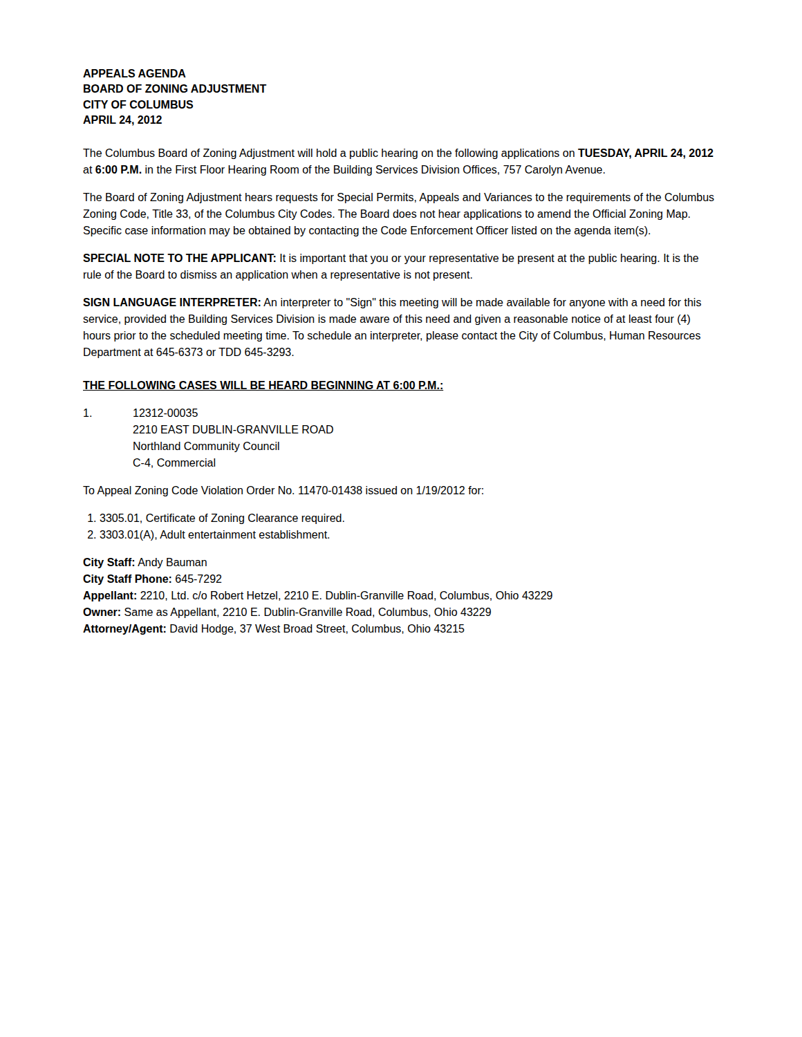APPEALS AGENDA
BOARD OF ZONING ADJUSTMENT
CITY OF COLUMBUS
APRIL 24, 2012
The Columbus Board of Zoning Adjustment will hold a public hearing on the following applications on TUESDAY, APRIL 24, 2012 at 6:00 P.M. in the First Floor Hearing Room of the Building Services Division Offices, 757 Carolyn Avenue.
The Board of Zoning Adjustment hears requests for Special Permits, Appeals and Variances to the requirements of the Columbus Zoning Code, Title 33, of the Columbus City Codes. The Board does not hear applications to amend the Official Zoning Map. Specific case information may be obtained by contacting the Code Enforcement Officer listed on the agenda item(s).
SPECIAL NOTE TO THE APPLICANT: It is important that you or your representative be present at the public hearing. It is the rule of the Board to dismiss an application when a representative is not present.
SIGN LANGUAGE INTERPRETER: An interpreter to "Sign" this meeting will be made available for anyone with a need for this service, provided the Building Services Division is made aware of this need and given a reasonable notice of at least four (4) hours prior to the scheduled meeting time. To schedule an interpreter, please contact the City of Columbus, Human Resources Department at 645-6373 or TDD 645-3293.
THE FOLLOWING CASES WILL BE HEARD BEGINNING AT 6:00 P.M.:
1. 12312-00035
2210 EAST DUBLIN-GRANVILLE ROAD
Northland Community Council
C-4, Commercial
To Appeal Zoning Code Violation Order No. 11470-01438 issued on 1/19/2012 for:
3305.01, Certificate of Zoning Clearance required.
3303.01(A), Adult entertainment establishment.
City Staff: Andy Bauman
City Staff Phone: 645-7292
Appellant: 2210, Ltd. c/o Robert Hetzel, 2210 E. Dublin-Granville Road, Columbus, Ohio 43229
Owner: Same as Appellant, 2210 E. Dublin-Granville Road, Columbus, Ohio 43229
Attorney/Agent: David Hodge, 37 West Broad Street, Columbus, Ohio 43215